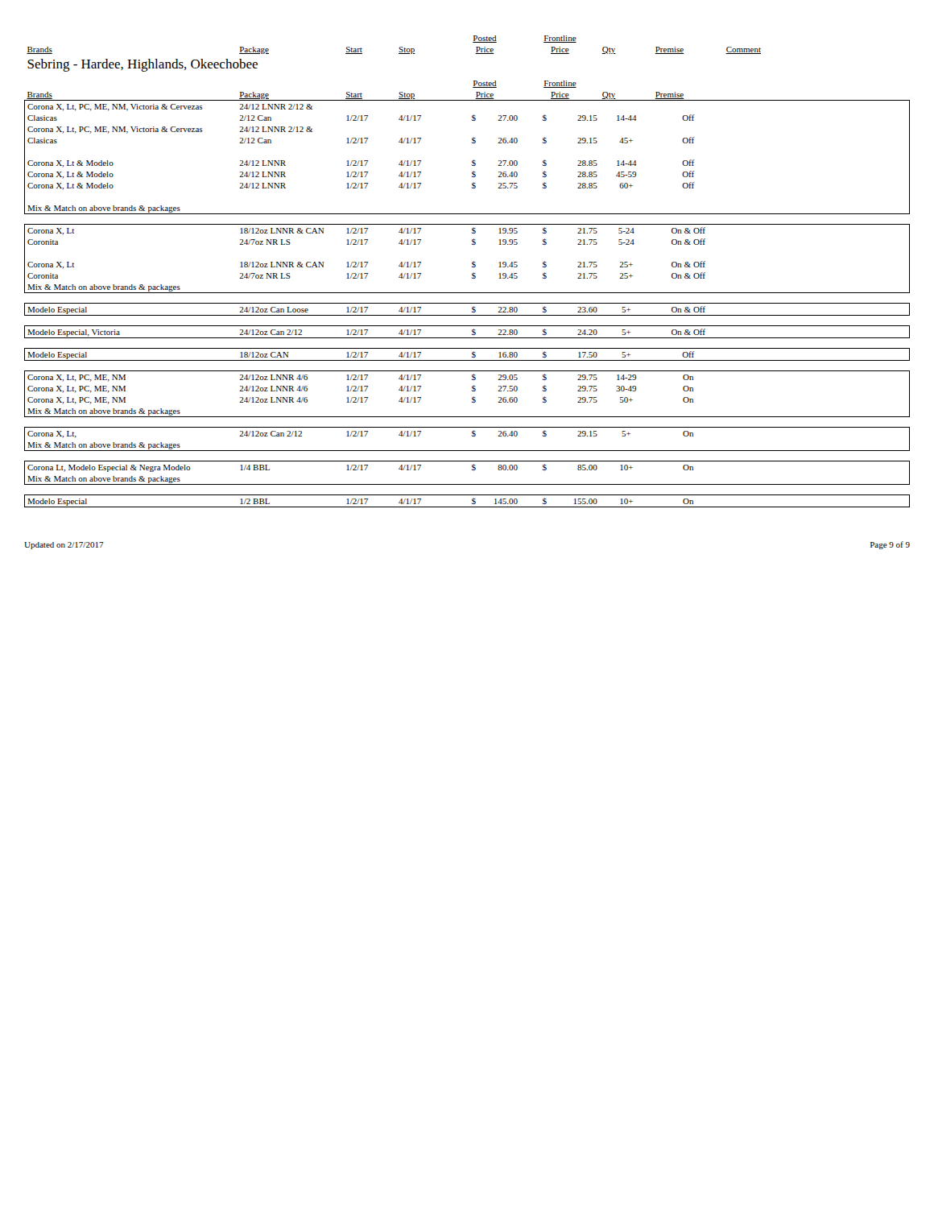| | | | | Posted | Frontline | | | |
| Brands | Package | Start | Stop | Price | Price | Qty | Premise | Comment |
| Sebring - Hardee, Highlands, Okeechobee |
| | | | | Posted | Frontline | | | |
| Brands | Package | Start | Stop | Price | Price | Qty | Premise | |
| Corona X, Lt, PC, ME, NM, Victoria & Cervezas | 24/12 LNNR 2/12 & | | | | | | | | | |
| Clasicas | 2/12 Can | 1/2/17 | 4/1/17 | $ | 27.00 | $ | 29.15 | 14-44 | Off | |
| Corona X, Lt, PC, ME, NM, Victoria & Cervezas | 24/12 LNNR 2/12 & | | | | | | | | | |
| Clasicas | 2/12 Can | 1/2/17 | 4/1/17 | $ | 26.40 | $ | 29.15 | 45+ | Off | |
| Corona X, Lt & Modelo | 24/12 LNNR | 1/2/17 | 4/1/17 | $ | 27.00 | $ | 28.85 | 14-44 | Off | |
| Corona X, Lt & Modelo | 24/12 LNNR | 1/2/17 | 4/1/17 | $ | 26.40 | $ | 28.85 | 45-59 | Off | |
| Corona X, Lt & Modelo | 24/12 LNNR | 1/2/17 | 4/1/17 | $ | 25.75 | $ | 28.85 | 60+ | Off | |
| Mix & Match on above brands & packages | | | | | | | | | | |
| Corona X, Lt | 18/12oz LNNR & CAN | 1/2/17 | 4/1/17 | $ | 19.95 | $ | 21.75 | 5-24 | On & Off | |
| Coronita | 24/7oz NR LS | 1/2/17 | 4/1/17 | $ | 19.95 | $ | 21.75 | 5-24 | On & Off | |
| Corona X, Lt | 18/12oz LNNR & CAN | 1/2/17 | 4/1/17 | $ | 19.45 | $ | 21.75 | 25+ | On & Off | |
| Coronita | 24/7oz NR LS | 1/2/17 | 4/1/17 | $ | 19.45 | $ | 21.75 | 25+ | On & Off | |
| Mix & Match on above brands & packages | | | | | | | | | | |
| Modelo Especial | 24/12oz Can Loose | 1/2/17 | 4/1/17 | $ | 22.80 | $ | 23.60 | 5+ | On & Off | |
| Modelo Especial, Victoria | 24/12oz Can 2/12 | 1/2/17 | 4/1/17 | $ | 22.80 | $ | 24.20 | 5+ | On & Off | |
| Modelo Especial | 18/12oz CAN | 1/2/17 | 4/1/17 | $ | 16.80 | $ | 17.50 | 5+ | Off | |
| Corona X, Lt, PC, ME, NM | 24/12oz LNNR 4/6 | 1/2/17 | 4/1/17 | $ | 29.05 | $ | 29.75 | 14-29 | On | |
| Corona X, Lt, PC, ME, NM | 24/12oz LNNR 4/6 | 1/2/17 | 4/1/17 | $ | 27.50 | $ | 29.75 | 30-49 | On | |
| Corona X, Lt, PC, ME, NM | 24/12oz LNNR 4/6 | 1/2/17 | 4/1/17 | $ | 26.60 | $ | 29.75 | 50+ | On | |
| Mix & Match on above brands & packages | | | | | | | | | | |
| Corona X, Lt, | 24/12oz Can 2/12 | 1/2/17 | 4/1/17 | $ | 26.40 | $ | 29.15 | 5+ | On | |
| Mix & Match on above brands & packages | | | | | | | | | | |
| Corona Lt, Modelo Especial & Negra Modelo | 1/4 BBL | 1/2/17 | 4/1/17 | $ | 80.00 | $ | 85.00 | 10+ | On | |
| Mix & Match on above brands & packages | | | | | | | | | | |
| Modelo Especial | 1/2 BBL | 1/2/17 | 4/1/17 | $ | 145.00 | $ | 155.00 | 10+ | On | |
Updated on 2/17/2017
Page 9 of 9